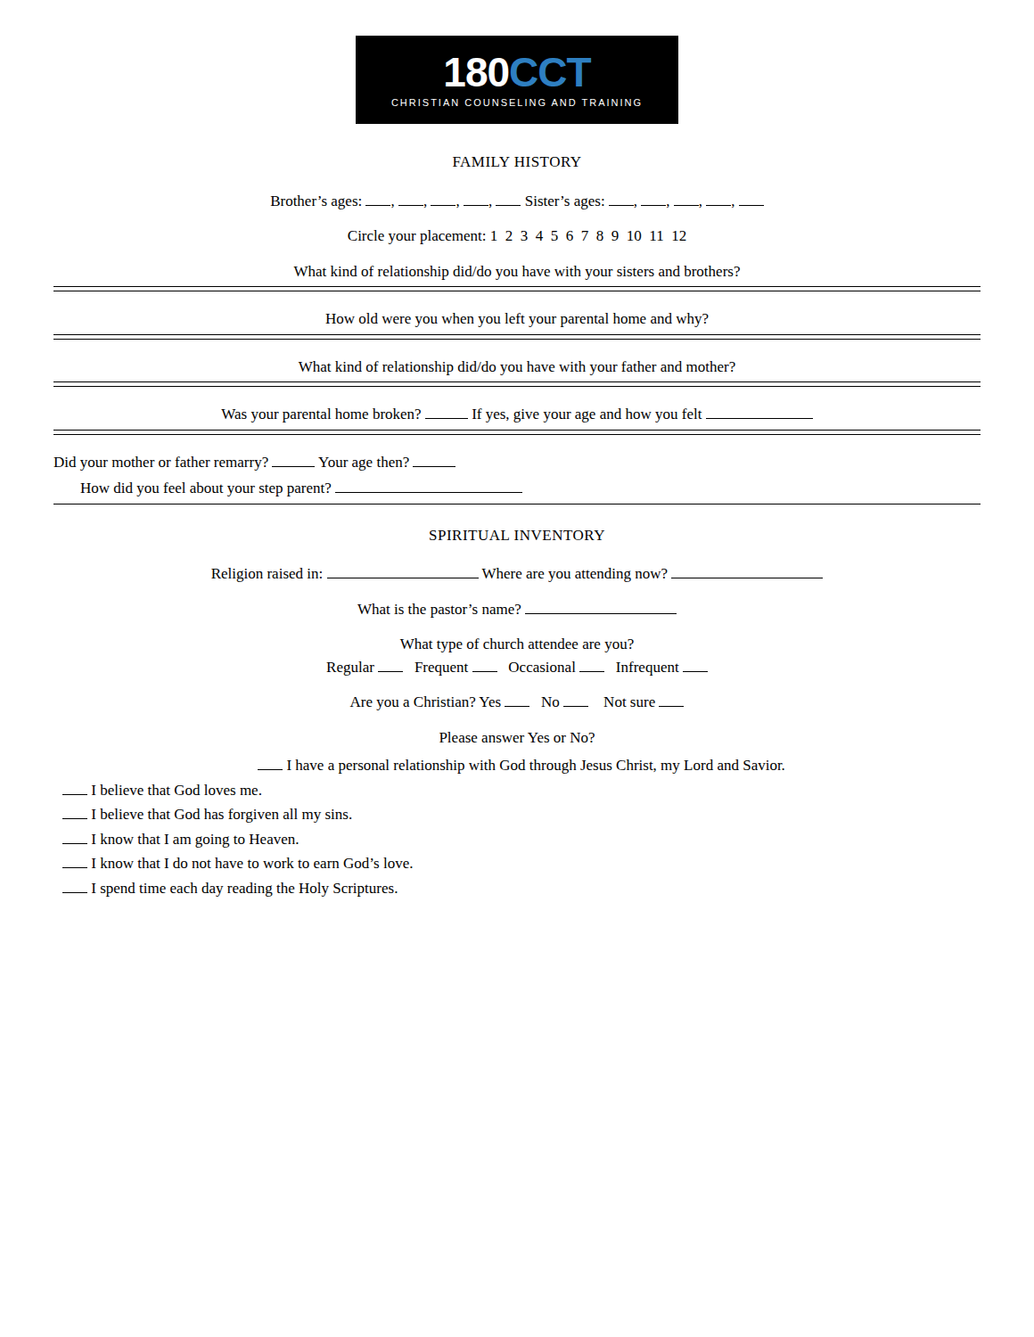180CCT
CHRISTIAN COUNSELING AND TRAINING
FAMILY HISTORY
Brother’s ages: , , , , Sister’s ages: , , , ,
Circle your placement: 1 2 3 4 5 6 7 8 9 10 11 12
What kind of relationship did/do you have with your sisters and brothers?
How old were you when you left your parental home and why?
What kind of relationship did/do you have with your father and mother?
Was your parental home broken? If yes, give your age and how you felt
Did your mother or father remarry? Your age then?
How did you feel about your step parent?
SPIRITUAL INVENTORY
Religion raised in: Where are you attending now?
What is the pastor’s name?
What type of church attendee are you?
Regular Frequent Occasional Infrequent
Are you a Christian? Yes No Not sure
Please answer Yes or No?
I have a personal relationship with God through Jesus Christ, my Lord and Savior.
I believe that God loves me.
I believe that God has forgiven all my sins.
I know that I am going to Heaven.
I know that I do not have to work to earn God’s love.
I spend time each day reading the Holy Scriptures.